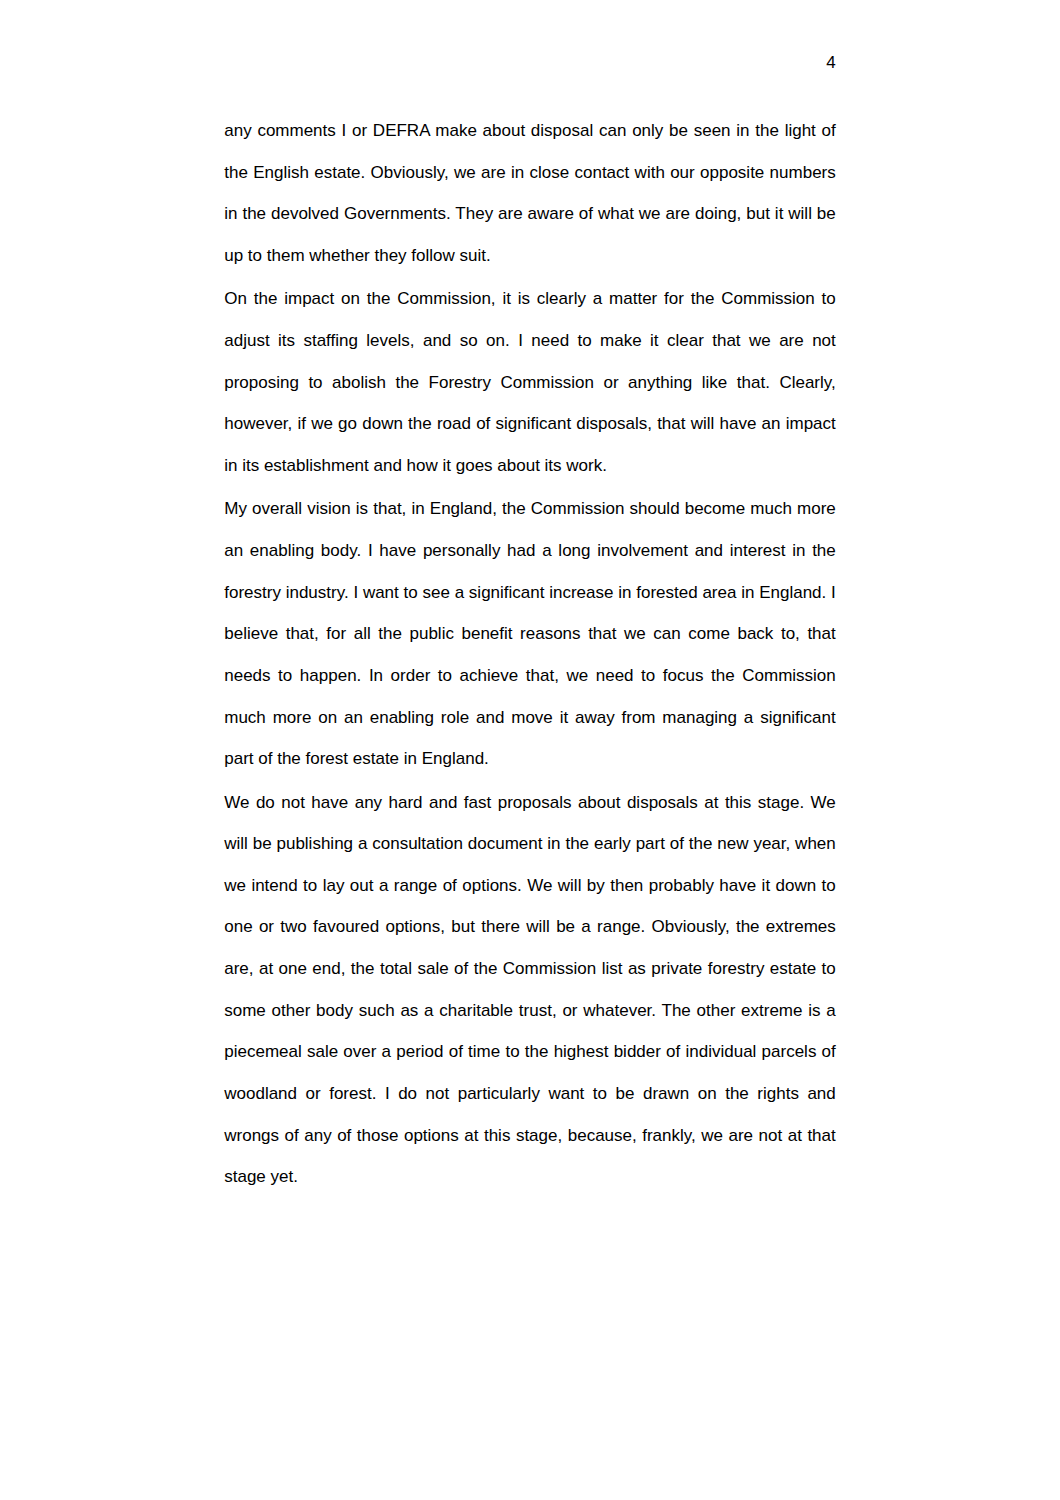4
any comments I or DEFRA make about disposal can only be seen in the light of the English estate. Obviously, we are in close contact with our opposite numbers in the devolved Governments. They are aware of what we are doing, but it will be up to them whether they follow suit.
On the impact on the Commission, it is clearly a matter for the Commission to adjust its staffing levels, and so on. I need to make it clear that we are not proposing to abolish the Forestry Commission or anything like that. Clearly, however, if we go down the road of significant disposals, that will have an impact in its establishment and how it goes about its work.
My overall vision is that, in England, the Commission should become much more an enabling body. I have personally had a long involvement and interest in the forestry industry. I want to see a significant increase in forested area in England. I believe that, for all the public benefit reasons that we can come back to, that needs to happen. In order to achieve that, we need to focus the Commission much more on an enabling role and move it away from managing a significant part of the forest estate in England.
We do not have any hard and fast proposals about disposals at this stage. We will be publishing a consultation document in the early part of the new year, when we intend to lay out a range of options. We will by then probably have it down to one or two favoured options, but there will be a range. Obviously, the extremes are, at one end, the total sale of the Commission list as private forestry estate to some other body such as a charitable trust, or whatever. The other extreme is a piecemeal sale over a period of time to the highest bidder of individual parcels of woodland or forest. I do not particularly want to be drawn on the rights and wrongs of any of those options at this stage, because, frankly, we are not at that stage yet.